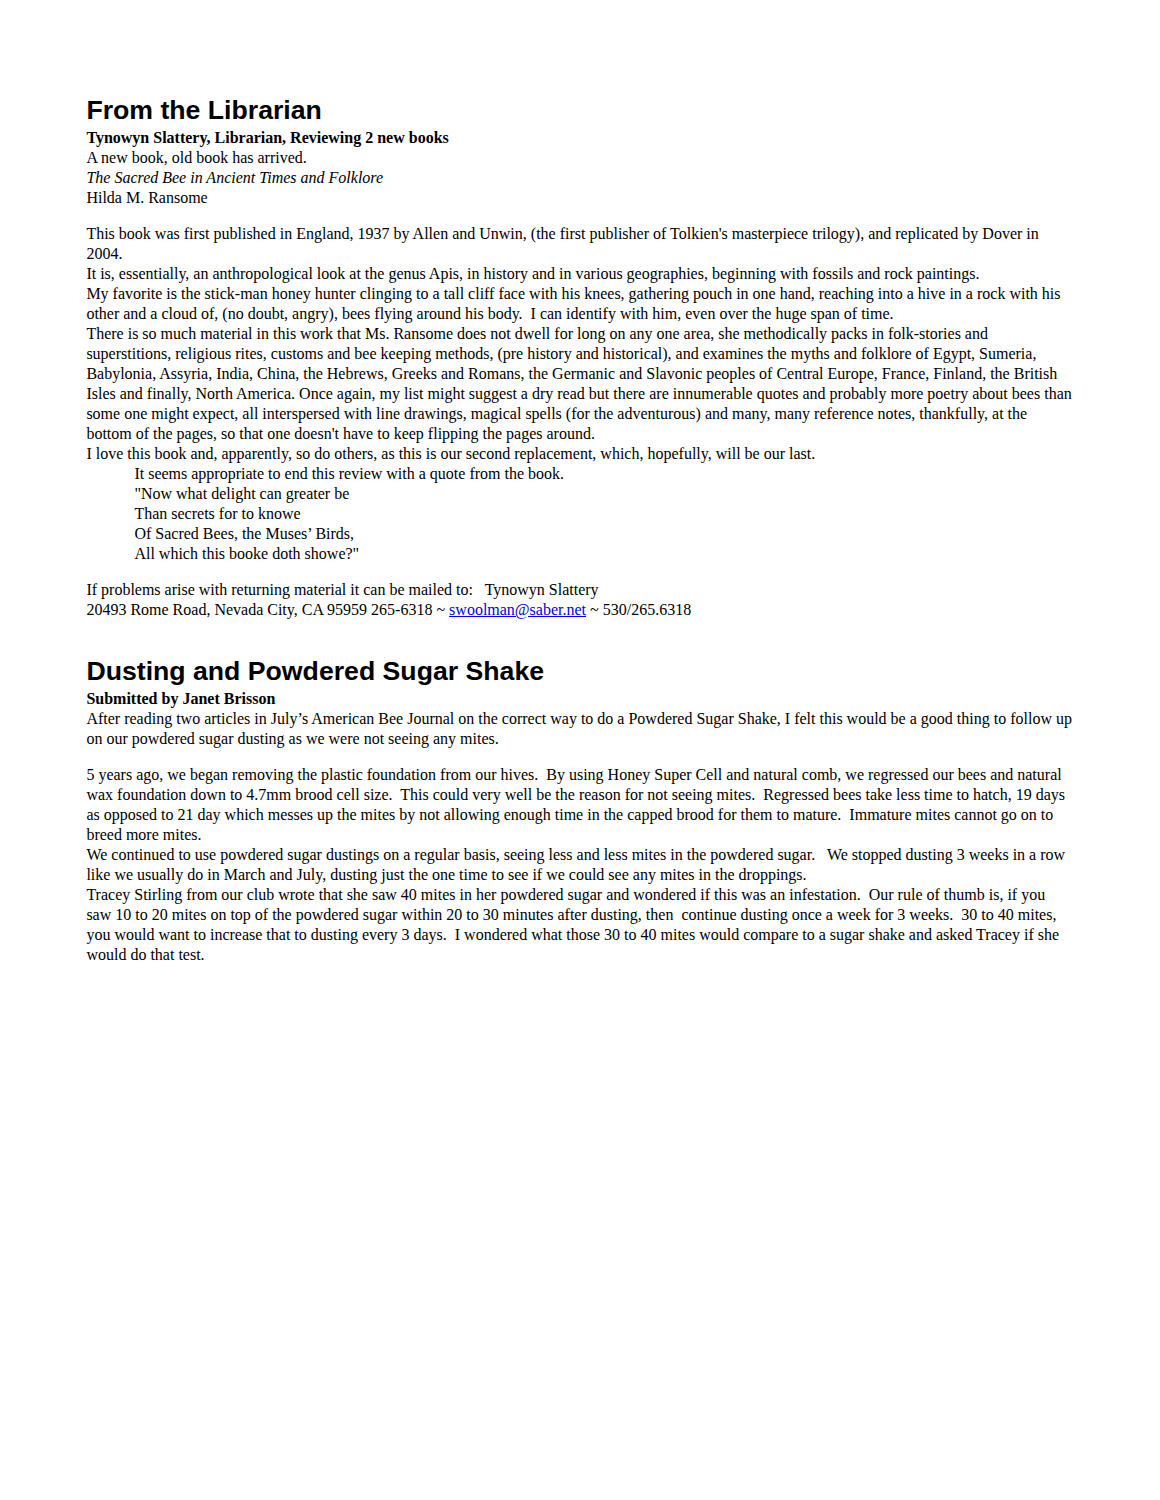From the Librarian
Tynowyn Slattery, Librarian, Reviewing 2 new books
A new book, old book has arrived.
The Sacred Bee in Ancient Times and Folklore
Hilda M. Ransome
This book was first published in England, 1937 by Allen and Unwin, (the first publisher of Tolkien's masterpiece trilogy), and replicated by Dover in 2004.
It is, essentially, an anthropological look at the genus Apis, in history and in various geographies, beginning with fossils and rock paintings.
My favorite is the stick-man honey hunter clinging to a tall cliff face with his knees, gathering pouch in one hand, reaching into a hive in a rock with his other and a cloud of, (no doubt, angry), bees flying around his body. I can identify with him, even over the huge span of time.
There is so much material in this work that Ms. Ransome does not dwell for long on any one area, she methodically packs in folk-stories and superstitions, religious rites, customs and bee keeping methods, (pre history and historical), and examines the myths and folklore of Egypt, Sumeria, Babylonia, Assyria, India, China, the Hebrews, Greeks and Romans, the Germanic and Slavonic peoples of Central Europe, France, Finland, the British Isles and finally, North America. Once again, my list might suggest a dry read but there are innumerable quotes and probably more poetry about bees than some one might expect, all interspersed with line drawings, magical spells (for the adventurous) and many, many reference notes, thankfully, at the bottom of the pages, so that one doesn't have to keep flipping the pages around.
I love this book and, apparently, so do others, as this is our second replacement, which, hopefully, will be our last.
It seems appropriate to end this review with a quote from the book.
"Now what delight can greater be
Than secrets for to knowe
Of Sacred Bees, the Muses’ Birds,
All which this booke doth showe?"
If problems arise with returning material it can be mailed to: Tynowyn Slattery
20493 Rome Road, Nevada City, CA 95959 265-6318 ~ swoolman@saber.net ~ 530/265.6318
Dusting and Powdered Sugar Shake
Submitted by Janet Brisson
After reading two articles in July’s American Bee Journal on the correct way to do a Powdered Sugar Shake, I felt this would be a good thing to follow up on our powdered sugar dusting as we were not seeing any mites.
5 years ago, we began removing the plastic foundation from our hives. By using Honey Super Cell and natural comb, we regressed our bees and natural wax foundation down to 4.7mm brood cell size. This could very well be the reason for not seeing mites. Regressed bees take less time to hatch, 19 days as opposed to 21 day which messes up the mites by not allowing enough time in the capped brood for them to mature. Immature mites cannot go on to breed more mites.
We continued to use powdered sugar dustings on a regular basis, seeing less and less mites in the powdered sugar. We stopped dusting 3 weeks in a row like we usually do in March and July, dusting just the one time to see if we could see any mites in the droppings.
Tracey Stirling from our club wrote that she saw 40 mites in her powdered sugar and wondered if this was an infestation. Our rule of thumb is, if you saw 10 to 20 mites on top of the powdered sugar within 20 to 30 minutes after dusting, then continue dusting once a week for 3 weeks. 30 to 40 mites, you would want to increase that to dusting every 3 days. I wondered what those 30 to 40 mites would compare to a sugar shake and asked Tracey if she would do that test.